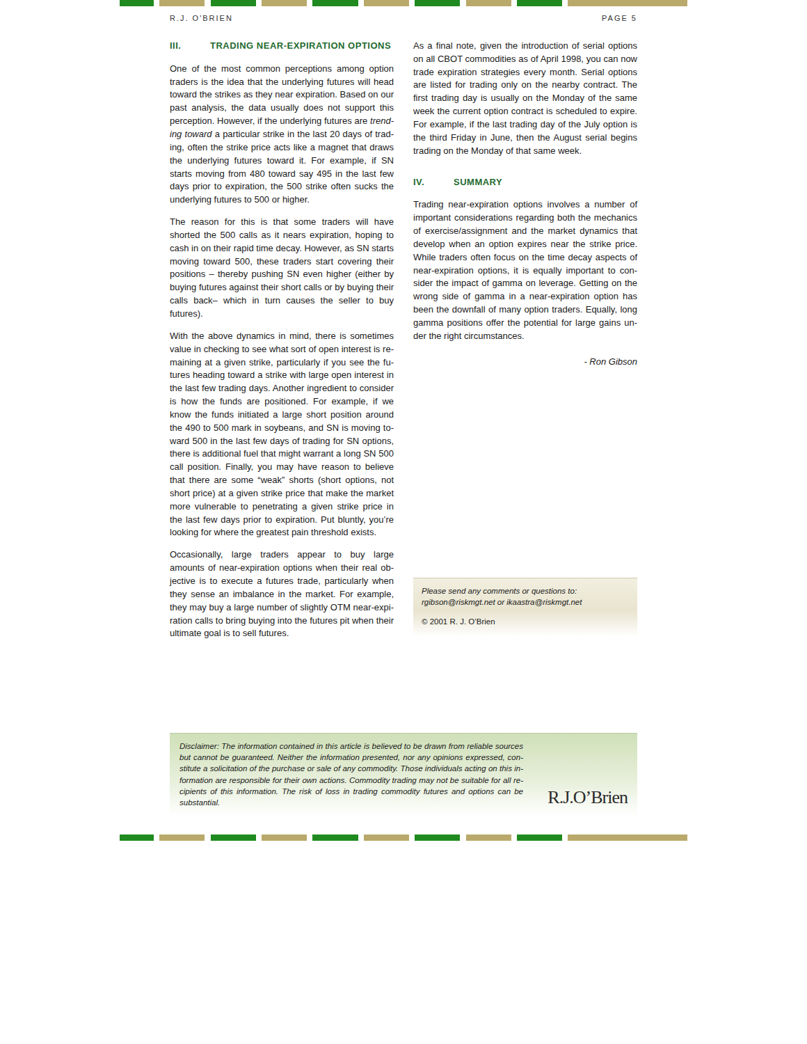R.J. O'BRIEN
PAGE 5
III. TRADING NEAR-EXPIRATION OPTIONS
One of the most common perceptions among option traders is the idea that the underlying futures will head toward the strikes as they near expiration. Based on our past analysis, the data usually does not support this perception. However, if the underlying futures are trending toward a particular strike in the last 20 days of trading, often the strike price acts like a magnet that draws the underlying futures toward it. For example, if SN starts moving from 480 toward say 495 in the last few days prior to expiration, the 500 strike often sucks the underlying futures to 500 or higher.
The reason for this is that some traders will have shorted the 500 calls as it nears expiration, hoping to cash in on their rapid time decay. However, as SN starts moving toward 500, these traders start covering their positions – thereby pushing SN even higher (either by buying futures against their short calls or by buying their calls back– which in turn causes the seller to buy futures).
With the above dynamics in mind, there is sometimes value in checking to see what sort of open interest is remaining at a given strike, particularly if you see the futures heading toward a strike with large open interest in the last few trading days. Another ingredient to consider is how the funds are positioned. For example, if we know the funds initiated a large short position around the 490 to 500 mark in soybeans, and SN is moving toward 500 in the last few days of trading for SN options, there is additional fuel that might warrant a long SN 500 call position. Finally, you may have reason to believe that there are some “weak” shorts (short options, not short price) at a given strike price that make the market more vulnerable to penetrating a given strike price in the last few days prior to expiration. Put bluntly, you’re looking for where the greatest pain threshold exists.
Occasionally, large traders appear to buy large amounts of near-expiration options when their real objective is to execute a futures trade, particularly when they sense an imbalance in the market. For example, they may buy a large number of slightly OTM near-expiration calls to bring buying into the futures pit when their ultimate goal is to sell futures.
As a final note, given the introduction of serial options on all CBOT commodities as of April 1998, you can now trade expiration strategies every month. Serial options are listed for trading only on the nearby contract. The first trading day is usually on the Monday of the same week the current option contract is scheduled to expire. For example, if the last trading day of the July option is the third Friday in June, then the August serial begins trading on the Monday of that same week.
IV. SUMMARY
Trading near-expiration options involves a number of important considerations regarding both the mechanics of exercise/assignment and the market dynamics that develop when an option expires near the strike price. While traders often focus on the time decay aspects of near-expiration options, it is equally important to consider the impact of gamma on leverage. Getting on the wrong side of gamma in a near-expiration option has been the downfall of many option traders. Equally, long gamma positions offer the potential for large gains under the right circumstances.
- Ron Gibson
Please send any comments or questions to:
rgibson@riskmgt.net or ikaastra@riskmgt.net
© 2001 R. J. O’Brien
Disclaimer: The information contained in this article is believed to be drawn from reliable sources but cannot be guaranteed. Neither the information presented, nor any opinions expressed, constitute a solicitation of the purchase or sale of any commodity. Those individuals acting on this information are responsible for their own actions. Commodity trading may not be suitable for all recipients of this information. The risk of loss in trading commodity futures and options can be substantial.
R.J.O’Brien